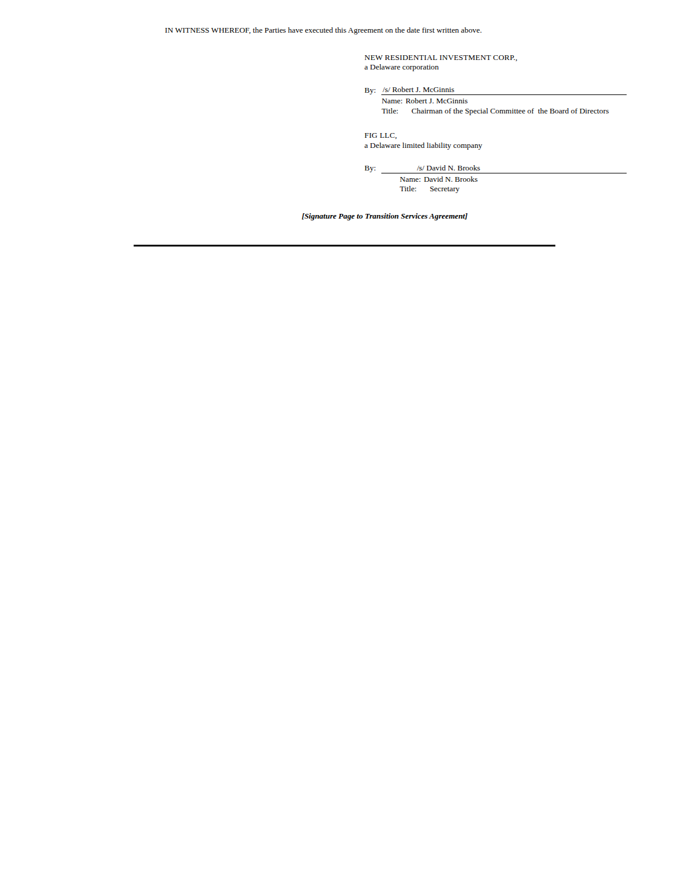IN WITNESS WHEREOF, the Parties have executed this Agreement on the date first written above.
NEW RESIDENTIAL INVESTMENT CORP.,
a Delaware corporation
| By: | /s/ Robert J. McGinnis |
Name: Robert J. McGinnis Title: Chairman of the Special Committee of the Board of Directors
FIG LLC,
a Delaware limited liability company
| By: | /s/ David N. Brooks |
Name: David N. Brooks Title: Secretary
[Signature Page to Transition Services Agreement]